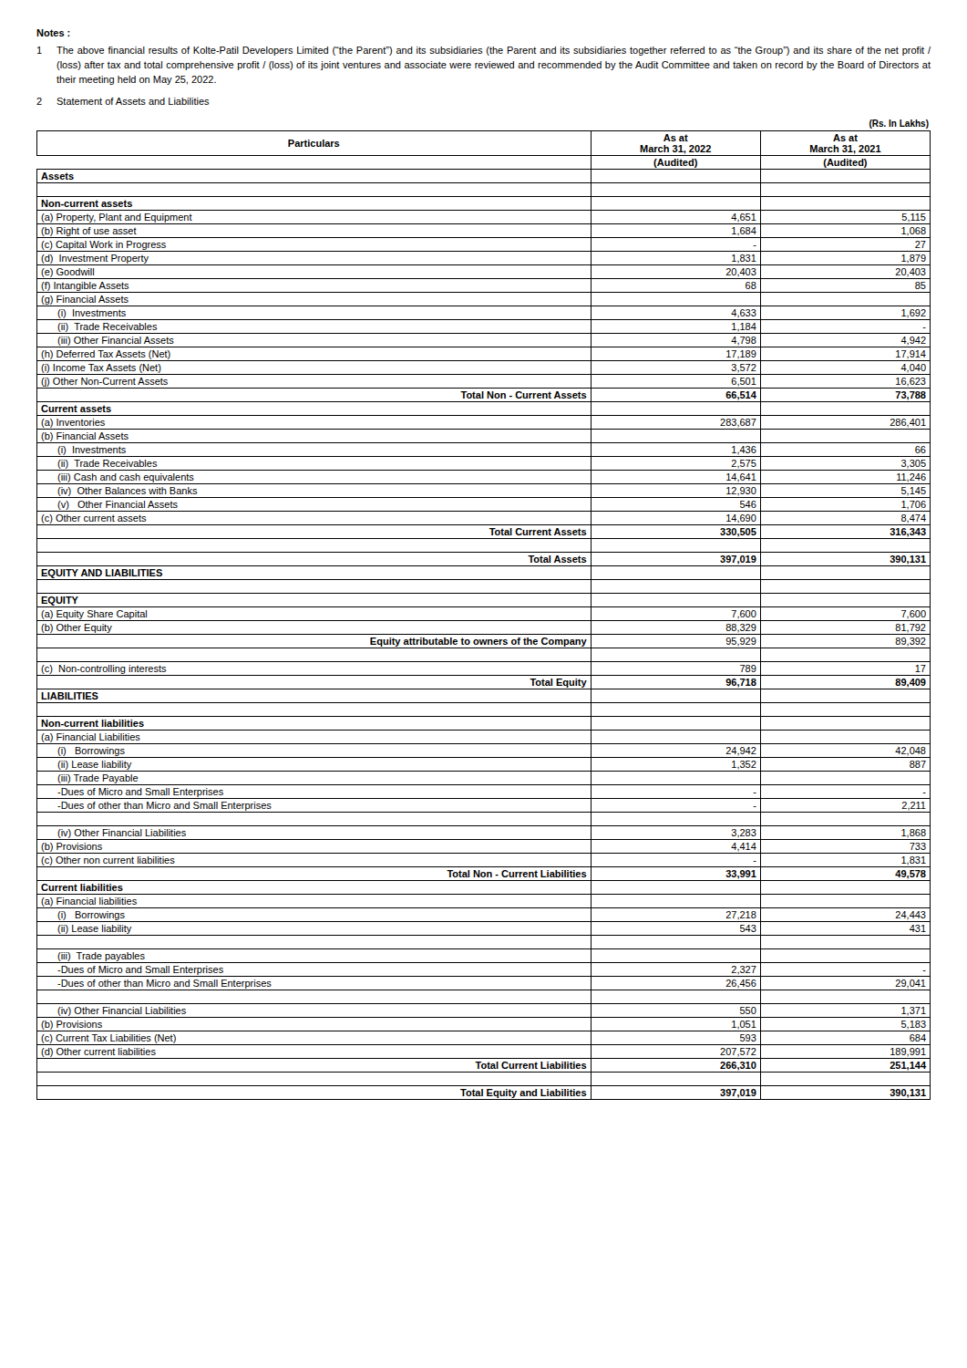Notes :
1
The above financial results of Kolte-Patil Developers Limited (“the Parent”) and its subsidiaries (the Parent and its subsidiaries together referred to as “the Group”) and its share of the net profit / (loss) after tax and total comprehensive profit / (loss) of its joint ventures and associate were reviewed and recommended by the Audit Committee and taken on record by the Board of Directors at their meeting held on May 25, 2022.
2
Statement of Assets and Liabilities
(Rs. In Lakhs)
| Particulars | As at March 31, 2022 | As at March 31, 2021 |
| --- | --- | --- |
| | (Audited) | (Audited) |
| Assets | | |
| Non-current assets | | |
| (a) Property, Plant and Equipment | 4,651 | 5,115 |
| (b) Right of use asset | 1,684 | 1,068 |
| (c) Capital Work in Progress | - | 27 |
| (d) Investment Property | 1,831 | 1,879 |
| (e) Goodwill | 20,403 | 20,403 |
| (f) Intangible Assets | 68 | 85 |
| (g) Financial Assets | | |
| (i) Investments | 4,633 | 1,692 |
| (ii) Trade Receivables | 1,184 | - |
| (iii) Other Financial Assets | 4,798 | 4,942 |
| (h) Deferred Tax Assets (Net) | 17,189 | 17,914 |
| (i) Income Tax Assets (Net) | 3,572 | 4,040 |
| (j) Other Non-Current Assets | 6,501 | 16,623 |
| Total Non - Current Assets | 66,514 | 73,788 |
| Current assets | | |
| (a) Inventories | 283,687 | 286,401 |
| (b) Financial Assets | | |
| (i) Investments | 1,436 | 66 |
| (ii) Trade Receivables | 2,575 | 3,305 |
| (iii) Cash and cash equivalents | 14,641 | 11,246 |
| (iv) Other Balances with Banks | 12,930 | 5,145 |
| (v) Other Financial Assets | 546 | 1,706 |
| (c) Other current assets | 14,690 | 8,474 |
| Total Current Assets | 330,505 | 316,343 |
| Total Assets | 397,019 | 390,131 |
| EQUITY AND LIABILITIES | | |
| EQUITY | | |
| (a) Equity Share Capital | 7,600 | 7,600 |
| (b) Other Equity | 88,329 | 81,792 |
| Equity attributable to owners of the Company | 95,929 | 89,392 |
| (c) Non-controlling interests | 789 | 17 |
| Total Equity | 96,718 | 89,409 |
| LIABILITIES | | |
| Non-current liabilities | | |
| (a) Financial Liabilities | | |
| (i) Borrowings | 24,942 | 42,048 |
| (ii) Lease liability | 1,352 | 887 |
| (iii) Trade Payable | | |
| -Dues of Micro and Small Enterprises | - | - |
| -Dues of other than Micro and Small Enterprises | - | 2,211 |
| (iv) Other Financial Liabilities | 3,283 | 1,868 |
| (b) Provisions | 4,414 | 733 |
| (c) Other non current liabilities | - | 1,831 |
| Total Non - Current Liabilities | 33,991 | 49,578 |
| Current liabilities | | |
| (a) Financial liabilities | | |
| (i) Borrowings | 27,218 | 24,443 |
| (ii) Lease liability | 543 | 431 |
| (iii) Trade payables | | |
| -Dues of Micro and Small Enterprises | 2,327 | - |
| -Dues of other than Micro and Small Enterprises | 26,456 | 29,041 |
| (iv) Other Financial Liabilities | 550 | 1,371 |
| (b) Provisions | 1,051 | 5,183 |
| (c) Current Tax Liabilities (Net) | 593 | 684 |
| (d) Other current liabilities | 207,572 | 189,991 |
| Total Current Liabilities | 266,310 | 251,144 |
| Total Equity and Liabilities | 397,019 | 390,131 |